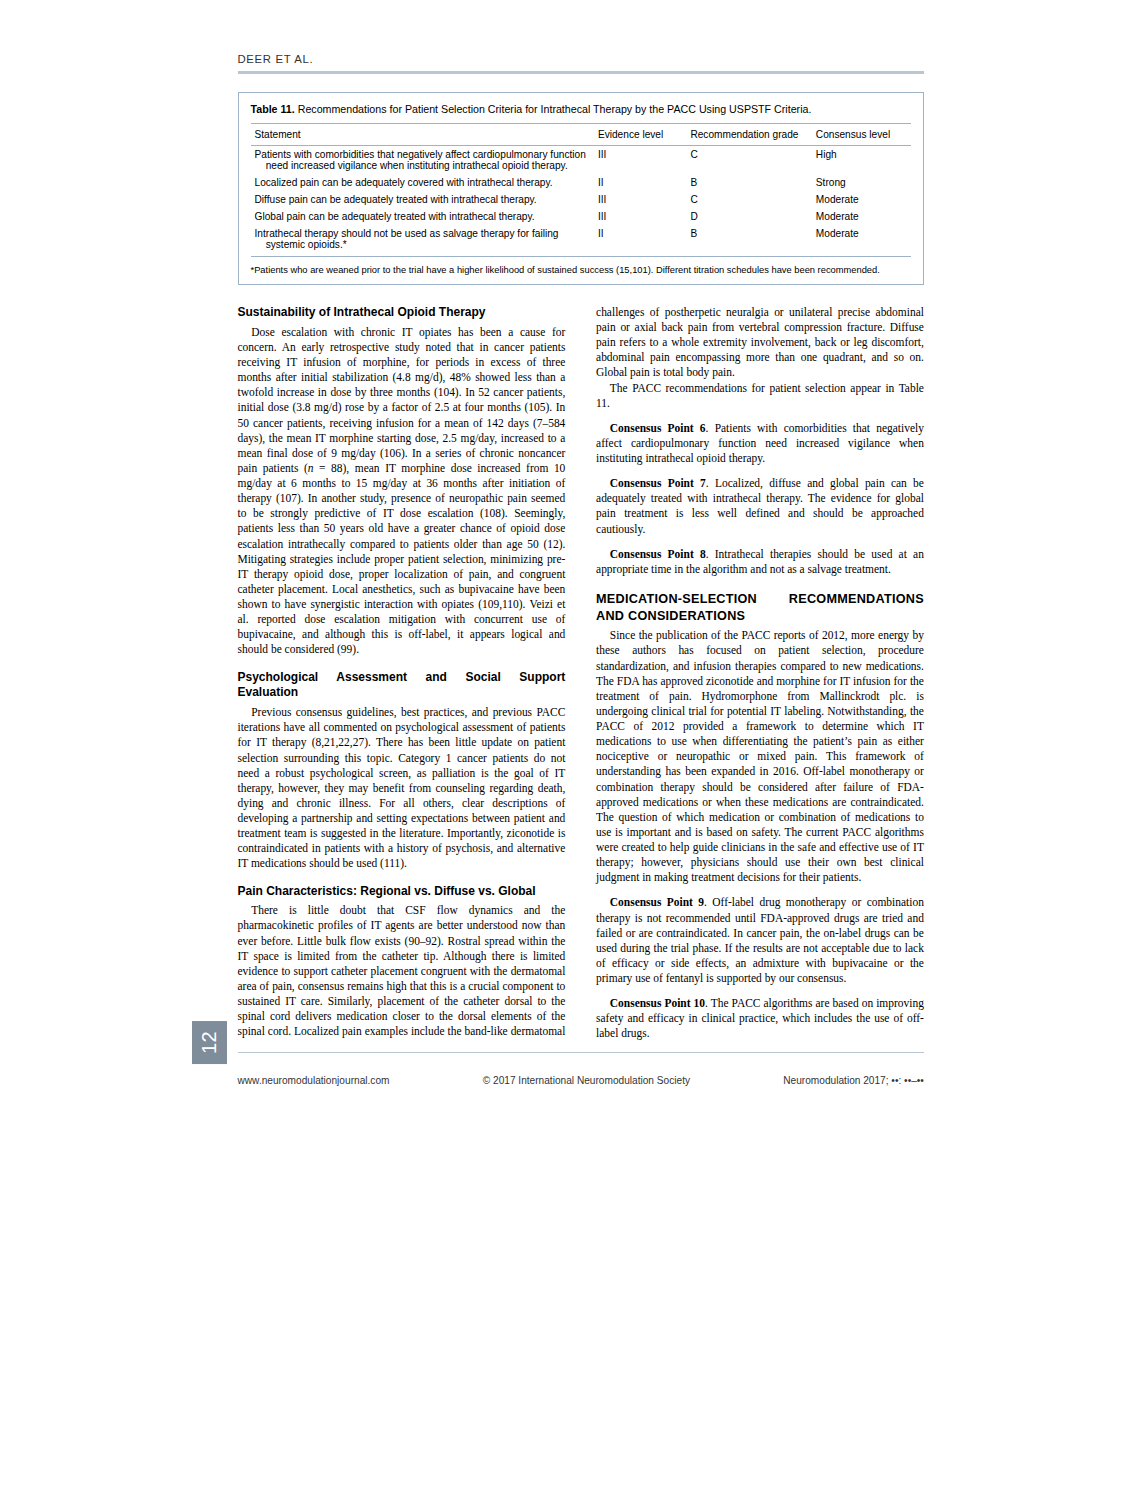DEER ET AL.
Table 11. Recommendations for Patient Selection Criteria for Intrathecal Therapy by the PACC Using USPSTF Criteria.
| Statement | Evidence level | Recommendation grade | Consensus level |
| --- | --- | --- | --- |
| Patients with comorbidities that negatively affect cardiopulmonary function need increased vigilance when instituting intrathecal opioid therapy. | III | C | High |
| Localized pain can be adequately covered with intrathecal therapy. | II | B | Strong |
| Diffuse pain can be adequately treated with intrathecal therapy. | III | C | Moderate |
| Global pain can be adequately treated with intrathecal therapy. | III | D | Moderate |
| Intrathecal therapy should not be used as salvage therapy for failing systemic opioids.* | II | B | Moderate |
*Patients who are weaned prior to the trial have a higher likelihood of sustained success (15,101). Different titration schedules have been recommended.
Sustainability of Intrathecal Opioid Therapy
Dose escalation with chronic IT opiates has been a cause for concern. An early retrospective study noted that in cancer patients receiving IT infusion of morphine, for periods in excess of three months after initial stabilization (4.8 mg/d), 48% showed less than a twofold increase in dose by three months (104). In 52 cancer patients, initial dose (3.8 mg/d) rose by a factor of 2.5 at four months (105). In 50 cancer patients, receiving infusion for a mean of 142 days (7–584 days), the mean IT morphine starting dose, 2.5 mg/day, increased to a mean final dose of 9 mg/day (106). In a series of chronic noncancer pain patients (n = 88), mean IT morphine dose increased from 10 mg/day at 6 months to 15 mg/day at 36 months after initiation of therapy (107). In another study, presence of neuropathic pain seemed to be strongly predictive of IT dose escalation (108). Seemingly, patients less than 50 years old have a greater chance of opioid dose escalation intrathecally compared to patients older than age 50 (12). Mitigating strategies include proper patient selection, minimizing pre-IT therapy opioid dose, proper localization of pain, and congruent catheter placement. Local anesthetics, such as bupivacaine have been shown to have synergistic interaction with opiates (109,110). Veizi et al. reported dose escalation mitigation with concurrent use of bupivacaine, and although this is off-label, it appears logical and should be considered (99).
Psychological Assessment and Social Support Evaluation
Previous consensus guidelines, best practices, and previous PACC iterations have all commented on psychological assessment of patients for IT therapy (8,21,22,27). There has been little update on patient selection surrounding this topic. Category 1 cancer patients do not need a robust psychological screen, as palliation is the goal of IT therapy, however, they may benefit from counseling regarding death, dying and chronic illness. For all others, clear descriptions of developing a partnership and setting expectations between patient and treatment team is suggested in the literature. Importantly, ziconotide is contraindicated in patients with a history of psychosis, and alternative IT medications should be used (111).
Pain Characteristics: Regional vs. Diffuse vs. Global
There is little doubt that CSF flow dynamics and the pharmacokinetic profiles of IT agents are better understood now than ever before. Little bulk flow exists (90–92). Rostral spread within the IT space is limited from the catheter tip. Although there is limited evidence to support catheter placement congruent with the dermatomal area of pain, consensus remains high that this is a crucial component to sustained IT care. Similarly, placement of the catheter dorsal to the spinal cord delivers medication closer to the dorsal elements of the spinal cord. Localized pain examples include the band-like dermatomal challenges of postherpetic neuralgia or unilateral precise abdominal pain or axial back pain from vertebral compression fracture. Diffuse pain refers to a whole extremity involvement, back or leg discomfort, abdominal pain encompassing more than one quadrant, and so on. Global pain is total body pain.
The PACC recommendations for patient selection appear in Table 11.
Consensus Point 6. Patients with comorbidities that negatively affect cardiopulmonary function need increased vigilance when instituting intrathecal opioid therapy.
Consensus Point 7. Localized, diffuse and global pain can be adequately treated with intrathecal therapy. The evidence for global pain treatment is less well defined and should be approached cautiously.
Consensus Point 8. Intrathecal therapies should be used at an appropriate time in the algorithm and not as a salvage treatment.
MEDICATION-SELECTION RECOMMENDATIONS AND CONSIDERATIONS
Since the publication of the PACC reports of 2012, more energy by these authors has focused on patient selection, procedure standardization, and infusion therapies compared to new medications. The FDA has approved ziconotide and morphine for IT infusion for the treatment of pain. Hydromorphone from Mallinckrodt plc. is undergoing clinical trial for potential IT labeling. Notwithstanding, the PACC of 2012 provided a framework to determine which IT medications to use when differentiating the patient’s pain as either nociceptive or neuropathic or mixed pain. This framework of understanding has been expanded in 2016. Off-label monotherapy or combination therapy should be considered after failure of FDA-approved medications or when these medications are contraindicated. The question of which medication or combination of medications to use is important and is based on safety. The current PACC algorithms were created to help guide clinicians in the safe and effective use of IT therapy; however, physicians should use their own best clinical judgment in making treatment decisions for their patients.
Consensus Point 9. Off-label drug monotherapy or combination therapy is not recommended until FDA-approved drugs are tried and failed or are contraindicated. In cancer pain, the on-label drugs can be used during the trial phase. If the results are not acceptable due to lack of efficacy or side effects, an admixture with bupivacaine or the primary use of fentanyl is supported by our consensus.
Consensus Point 10. The PACC algorithms are based on improving safety and efficacy in clinical practice, which includes the use of off-label drugs.
12
www.neuromodulationjournal.com
© 2017 International Neuromodulation Society
Neuromodulation 2017; ••: ••–••